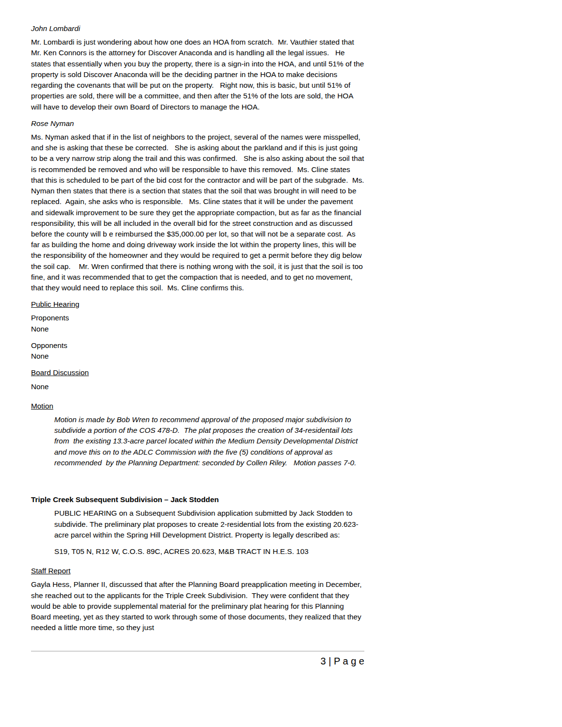John Lombardi
Mr. Lombardi is just wondering about how one does an HOA from scratch. Mr. Vauthier stated that Mr. Ken Connors is the attorney for Discover Anaconda and is handling all the legal issues. He states that essentially when you buy the property, there is a sign-in into the HOA, and until 51% of the property is sold Discover Anaconda will be the deciding partner in the HOA to make decisions regarding the covenants that will be put on the property. Right now, this is basic, but until 51% of properties are sold, there will be a committee, and then after the 51% of the lots are sold, the HOA will have to develop their own Board of Directors to manage the HOA.
Rose Nyman
Ms. Nyman asked that if in the list of neighbors to the project, several of the names were misspelled, and she is asking that these be corrected. She is asking about the parkland and if this is just going to be a very narrow strip along the trail and this was confirmed. She is also asking about the soil that is recommended be removed and who will be responsible to have this removed. Ms. Cline states that this is scheduled to be part of the bid cost for the contractor and will be part of the subgrade. Ms. Nyman then states that there is a section that states that the soil that was brought in will need to be replaced. Again, she asks who is responsible. Ms. Cline states that it will be under the pavement and sidewalk improvement to be sure they get the appropriate compaction, but as far as the financial responsibility, this will be all included in the overall bid for the street construction and as discussed before the county will b e reimbursed the $35,000.00 per lot, so that will not be a separate cost. As far as building the home and doing driveway work inside the lot within the property lines, this will be the responsibility of the homeowner and they would be required to get a permit before they dig below the soil cap. Mr. Wren confirmed that there is nothing wrong with the soil, it is just that the soil is too fine, and it was recommended that to get the compaction that is needed, and to get no movement, that they would need to replace this soil. Ms. Cline confirms this.
Public Hearing
Proponents
None
Opponents
None
Board Discussion
None
Motion
Motion is made by Bob Wren to recommend approval of the proposed major subdivision to subdivide a portion of the COS 478-D. The plat proposes the creation of 34-residentail lots from the existing 13.3-acre parcel located within the Medium Density Developmental District and move this on to the ADLC Commission with the five (5) conditions of approval as recommended by the Planning Department: seconded by Collen Riley. Motion passes 7-0.
Triple Creek Subsequent Subdivision – Jack Stodden
PUBLIC HEARING on a Subsequent Subdivision application submitted by Jack Stodden to subdivide. The preliminary plat proposes to create 2-residential lots from the existing 20.623-acre parcel within the Spring Hill Development District. Property is legally described as:
S19, T05 N, R12 W, C.O.S. 89C, ACRES 20.623, M&B TRACT IN H.E.S. 103
Staff Report
Gayla Hess, Planner II, discussed that after the Planning Board preapplication meeting in December, she reached out to the applicants for the Triple Creek Subdivision. They were confident that they would be able to provide supplemental material for the preliminary plat hearing for this Planning Board meeting, yet as they started to work through some of those documents, they realized that they needed a little more time, so they just
3 | P a g e